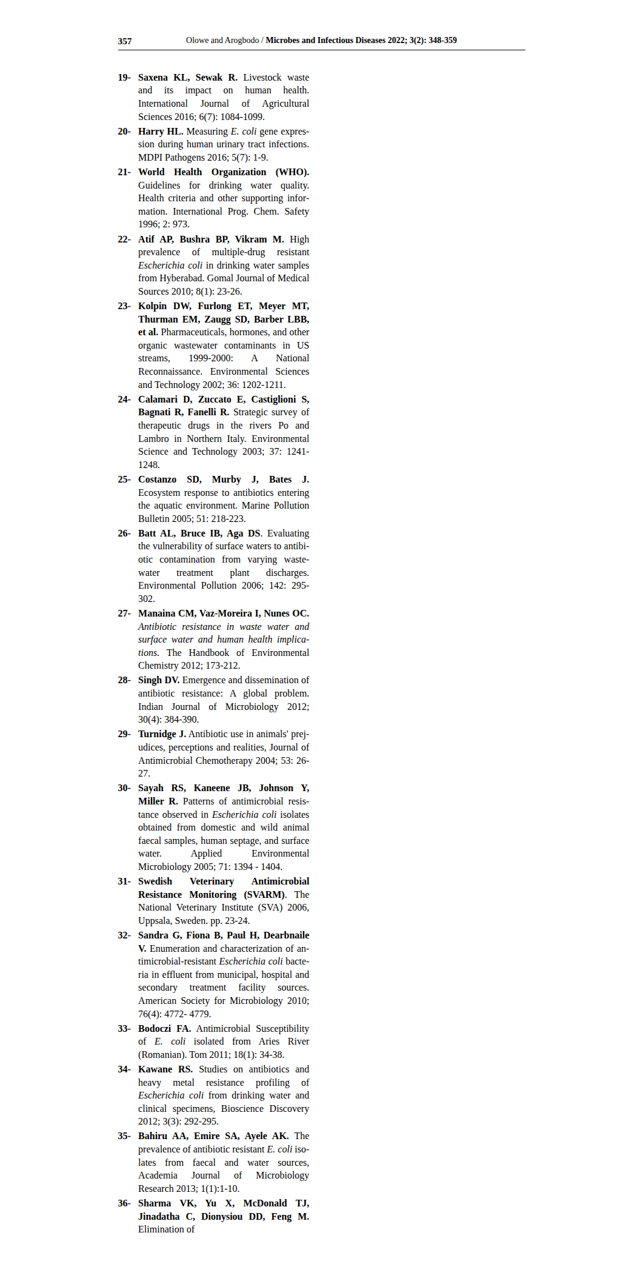357
Olowe and Arogbodo / Microbes and Infectious Diseases 2022; 3(2): 348-359
Saxena KL, Sewak R. Livestock waste and its impact on human health. International Journal of Agricultural Sciences 2016; 6(7): 1084-1099.
Harry HL. Measuring E. coli gene expression during human urinary tract infections. MDPI Pathogens 2016; 5(7): 1-9.
World Health Organization (WHO). Guidelines for drinking water quality. Health criteria and other supporting information. International Prog. Chem. Safety 1996; 2: 973.
Atif AP, Bushra BP, Vikram M. High prevalence of multiple-drug resistant Escherichia coli in drinking water samples from Hyberabad. Gomal Journal of Medical Sources 2010; 8(1): 23-26.
Kolpin DW, Furlong ET, Meyer MT, Thurman EM, Zaugg SD, Barber LBB, et al. Pharmaceuticals, hormones, and other organic wastewater contaminants in US streams, 1999-2000: A National Reconnaissance. Environmental Sciences and Technology 2002; 36: 1202-1211.
Calamari D, Zuccato E, Castiglioni S, Bagnati R, Fanelli R. Strategic survey of therapeutic drugs in the rivers Po and Lambro in Northern Italy. Environmental Science and Technology 2003; 37: 1241-1248.
Costanzo SD, Murby J, Bates J. Ecosystem response to antibiotics entering the aquatic environment. Marine Pollution Bulletin 2005; 51: 218-223.
Batt AL, Bruce IB, Aga DS. Evaluating the vulnerability of surface waters to antibiotic contamination from varying wastewater treatment plant discharges. Environmental Pollution 2006; 142: 295-302.
Manaina CM, Vaz-Moreira I, Nunes OC. Antibiotic resistance in waste water and surface water and human health implications. The Handbook of Environmental Chemistry 2012; 173-212.
Singh DV. Emergence and dissemination of antibiotic resistance: A global problem. Indian Journal of Microbiology 2012; 30(4): 384-390.
Turnidge J. Antibiotic use in animals' prejudices, perceptions and realities, Journal of Antimicrobial Chemotherapy 2004; 53: 26-27.
Sayah RS, Kaneene JB, Johnson Y, Miller R. Patterns of antimicrobial resistance observed in Escherichia coli isolates obtained from domestic and wild animal faecal samples, human septage, and surface water. Applied Environmental Microbiology 2005; 71: 1394 - 1404.
Swedish Veterinary Antimicrobial Resistance Monitoring (SVARM). The National Veterinary Institute (SVA) 2006, Uppsala, Sweden. pp. 23-24.
Sandra G, Fiona B, Paul H, Dearbnaile V. Enumeration and characterization of antimicrobial-resistant Escherichia coli bacteria in effluent from municipal, hospital and secondary treatment facility sources. American Society for Microbiology 2010; 76(4): 4772- 4779.
Bodoczi FA. Antimicrobial Susceptibility of E. coli isolated from Aries River (Romanian). Tom 2011; 18(1): 34-38.
Kawane RS. Studies on antibiotics and heavy metal resistance profiling of Escherichia coli from drinking water and clinical specimens, Bioscience Discovery 2012; 3(3): 292-295.
Bahiru AA, Emire SA, Ayele AK. The prevalence of antibiotic resistant E. coli isolates from faecal and water sources, Academia Journal of Microbiology Research 2013; 1(1):1-10.
Sharma VK, Yu X, McDonald TJ, Jinadatha C, Dionysiou DD, Feng M. Elimination of